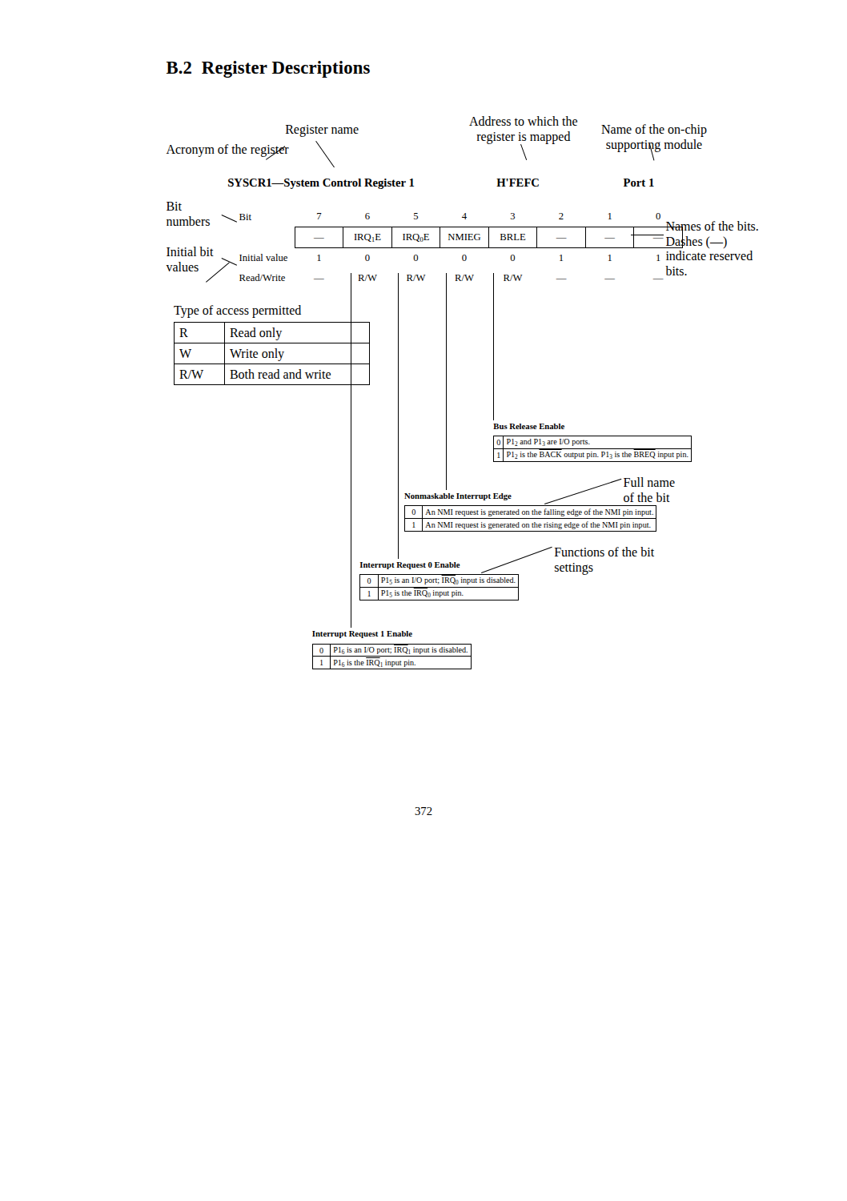B.2 Register Descriptions
Register name
Address to which the
register is mapped
Name of the on-chip
supporting module
Acronym of the register
SYSCR1—System Control Register 1
H'FEFC
Port 1
Bit
numbers
Initial bit
values
| Bit | 7 | 6 | 5 | 4 | 3 | 2 | 1 | 0 |
| | — | IRQ 1 E | IRQ 0 E | NMIEG | BRLE | — | — | — |
| Initial value | 1 | 0 | 0 | 0 | 0 | 1 | 1 | 1 |
| Read/Write | — | R/W | R/W | R/W | R/W | — | — | — |
Names of the bits.
Dashes (—) indicate reserved bits.
Type of access permitted
| R | Read only |
| W | Write only |
| R/W | Both read and write |
Bus Release Enable
| 0 | P1 2 and P1 3 are I/O ports. |
| 1 | P1 2 is the BACK output pin. P1 3 is the BREQ input pin. |
Full name of the bit
Nonmaskable Interrupt Edge
| 0 | An NMI request is generated on the falling edge of the NMI pin input. |
| 1 | An NMI request is generated on the rising edge of the NMI pin input. |
Functions of the bit settings
Interrupt Request 0 Enable
| 0 | P1 5 is an I/O port; IRQ 0 input is disabled. |
| 1 | P1 5 is the IRQ 0 input pin. |
Interrupt Request 1 Enable
| 0 | P1 6 is an I/O port; IRQ 1 input is disabled. |
| 1 | P1 6 is the IRQ 1 input pin. |
372